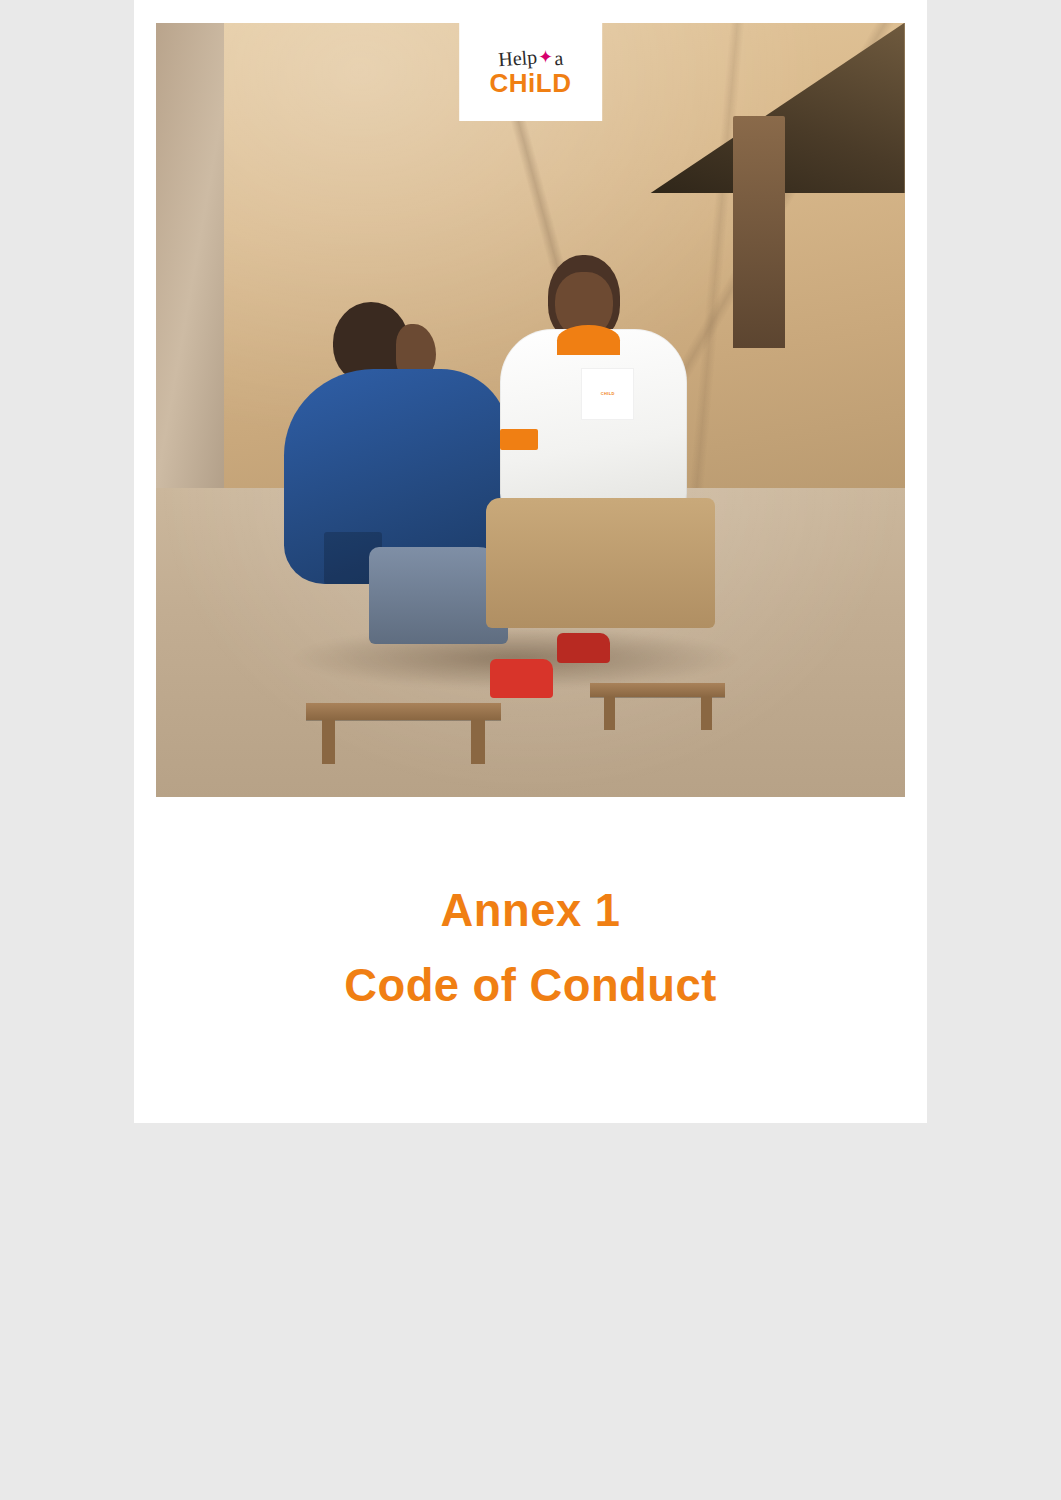CHILD
Help✦a
CHiLD
Annex 1
Code of Conduct